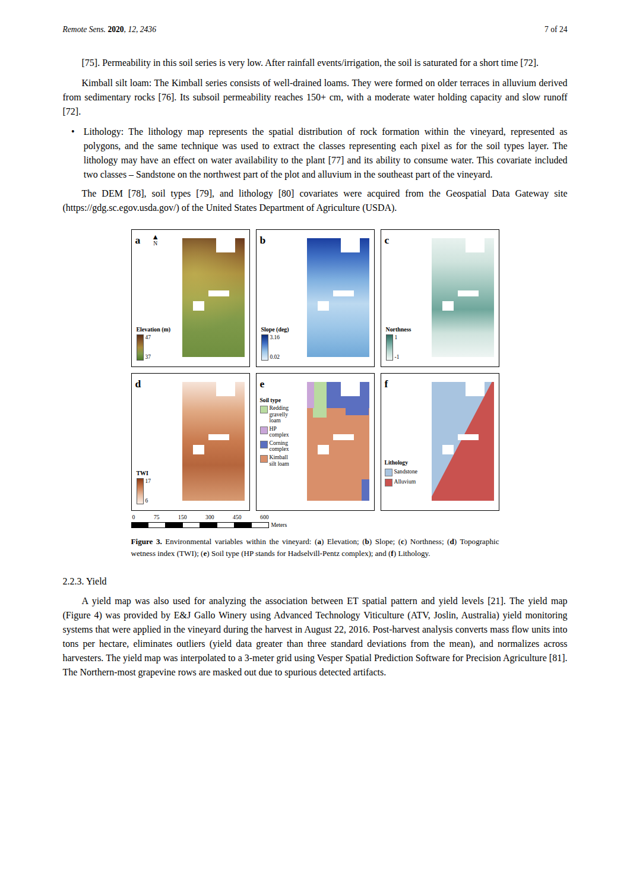Remote Sens. 2020, 12, 2436
7 of 24
[75]. Permeability in this soil series is very low. After rainfall events/irrigation, the soil is saturated for a short time [72].
Kimball silt loam: The Kimball series consists of well-drained loams. They were formed on older terraces in alluvium derived from sedimentary rocks [76]. Its subsoil permeability reaches 150+ cm, with a moderate water holding capacity and slow runoff [72].
Lithology: The lithology map represents the spatial distribution of rock formation within the vineyard, represented as polygons, and the same technique was used to extract the classes representing each pixel as for the soil types layer. The lithology may have an effect on water availability to the plant [77] and its ability to consume water. This covariate included two classes – Sandstone on the northwest part of the plot and alluvium in the southeast part of the vineyard.
The DEM [78], soil types [79], and lithology [80] covariates were acquired from the Geospatial Data Gateway site (https://gdg.sc.egov.usda.gov/) of the United States Department of Agriculture (USDA).
a
▲N
Elevation (m)
4737
b
Slope (deg)
3.160.02
c
Northness
1-1
d
TWI
176
e
Soil type
Redding
gravelly
loam
HP
complex
Corning
complex
Kimball
silt loam
f
Lithology
Sandstone
Alluvium
075150300450600
Meters
Figure 3. Environmental variables within the vineyard: (a) Elevation; (b) Slope; (c) Northness; (d) Topographic wetness index (TWI); (e) Soil type (HP stands for Hadselvill-Pentz complex); and (f) Lithology.
2.2.3. Yield
A yield map was also used for analyzing the association between ET spatial pattern and yield levels [21]. The yield map (Figure 4) was provided by E&J Gallo Winery using Advanced Technology Viticulture (ATV, Joslin, Australia) yield monitoring systems that were applied in the vineyard during the harvest in August 22, 2016. Post-harvest analysis converts mass flow units into tons per hectare, eliminates outliers (yield data greater than three standard deviations from the mean), and normalizes across harvesters. The yield map was interpolated to a 3-meter grid using Vesper Spatial Prediction Software for Precision Agriculture [81]. The Northern-most grapevine rows are masked out due to spurious detected artifacts.